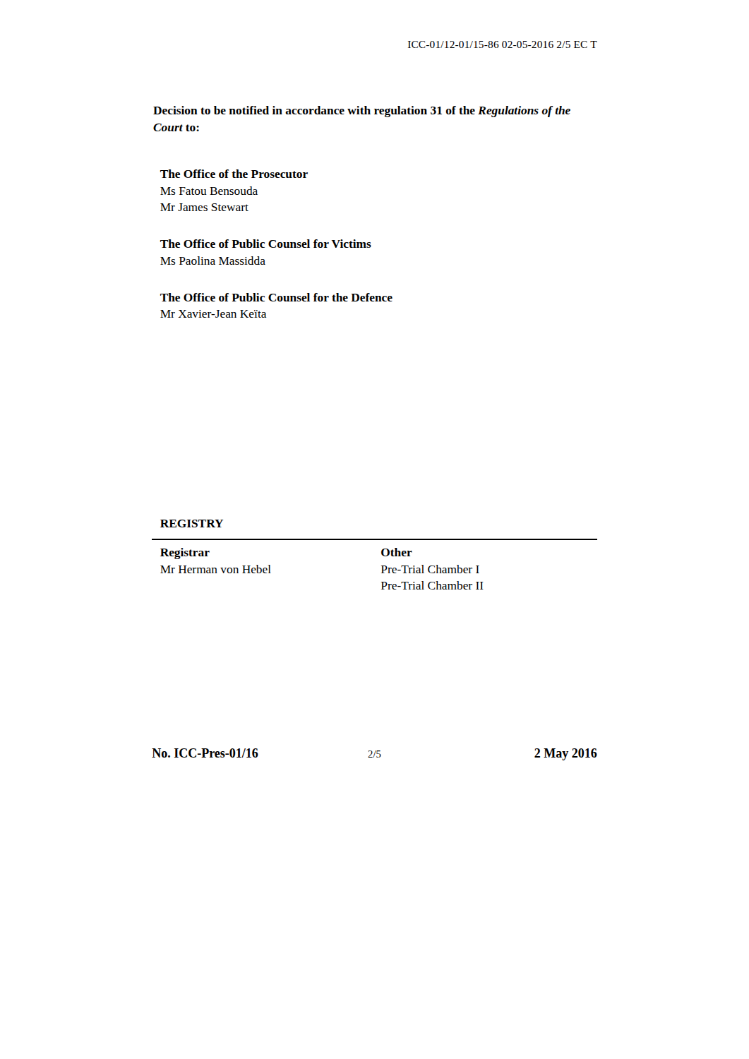ICC-01/12-01/15-86 02-05-2016 2/5 EC T
Decision to be notified in accordance with regulation 31 of the Regulations of the Court to:
The Office of the Prosecutor
Ms Fatou Bensouda
Mr James Stewart
The Office of Public Counsel for Victims
Ms Paolina Massidda
The Office of Public Counsel for the Defence
Mr Xavier-Jean Keïta
REGISTRY
| Registrar Mr Herman von Hebel | Other Pre-Trial Chamber I Pre-Trial Chamber II |
| No. ICC-Pres-01/16 | 2/5 | 2 May 2016 |